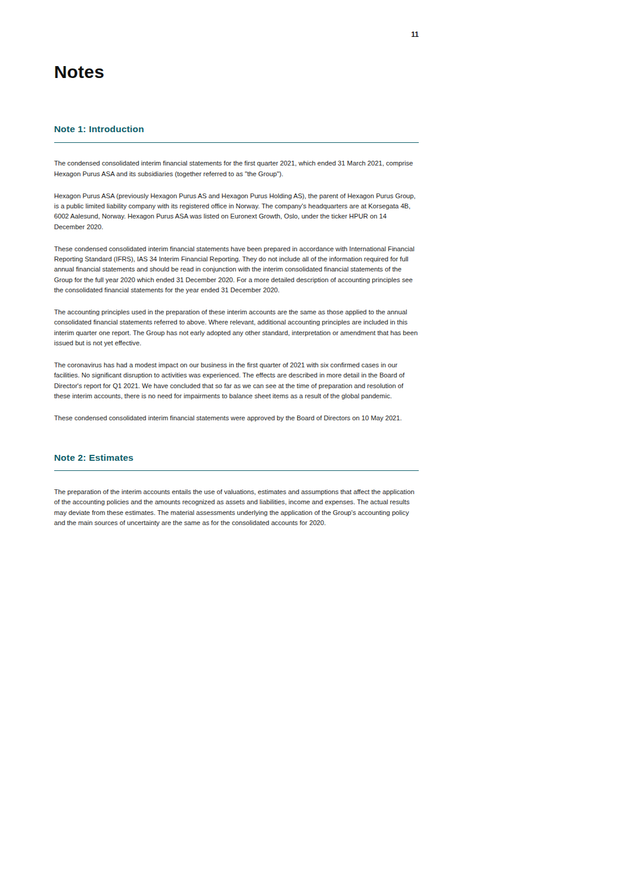11
Notes
Note 1: Introduction
The condensed consolidated interim financial statements for the first quarter 2021, which ended 31 March 2021, comprise Hexagon Purus ASA and its subsidiaries (together referred to as "the Group").
Hexagon Purus ASA (previously Hexagon Purus AS and Hexagon Purus Holding AS), the parent of Hexagon Purus Group, is a public limited liability company with its registered office in Norway. The company's headquarters are at Korsegata 4B, 6002 Aalesund, Norway. Hexagon Purus ASA was listed on Euronext Growth, Oslo, under the ticker HPUR on 14 December 2020.
These condensed consolidated interim financial statements have been prepared in accordance with International Financial Reporting Standard (IFRS), IAS 34 Interim Financial Reporting. They do not include all of the information required for full annual financial statements and should be read in conjunction with the interim consolidated financial statements of the Group for the full year 2020 which ended 31 December 2020. For a more detailed description of accounting principles see the consolidated financial statements for the year ended 31 December 2020.
The accounting principles used in the preparation of these interim accounts are the same as those applied to the annual consolidated financial statements referred to above. Where relevant, additional accounting principles are included in this interim quarter one report. The Group has not early adopted any other standard, interpretation or amendment that has been issued but is not yet effective.
The coronavirus has had a modest impact on our business in the first quarter of 2021 with six confirmed cases in our facilities. No significant disruption to activities was experienced. The effects are described in more detail in the Board of Director's report for Q1 2021. We have concluded that so far as we can see at the time of preparation and resolution of these interim accounts, there is no need for impairments to balance sheet items as a result of the global pandemic.
These condensed consolidated interim financial statements were approved by the Board of Directors on 10 May 2021.
Note 2: Estimates
The preparation of the interim accounts entails the use of valuations, estimates and assumptions that affect the application of the accounting policies and the amounts recognized as assets and liabilities, income and expenses. The actual results may deviate from these estimates. The material assessments underlying the application of the Group's accounting policy and the main sources of uncertainty are the same as for the consolidated accounts for 2020.